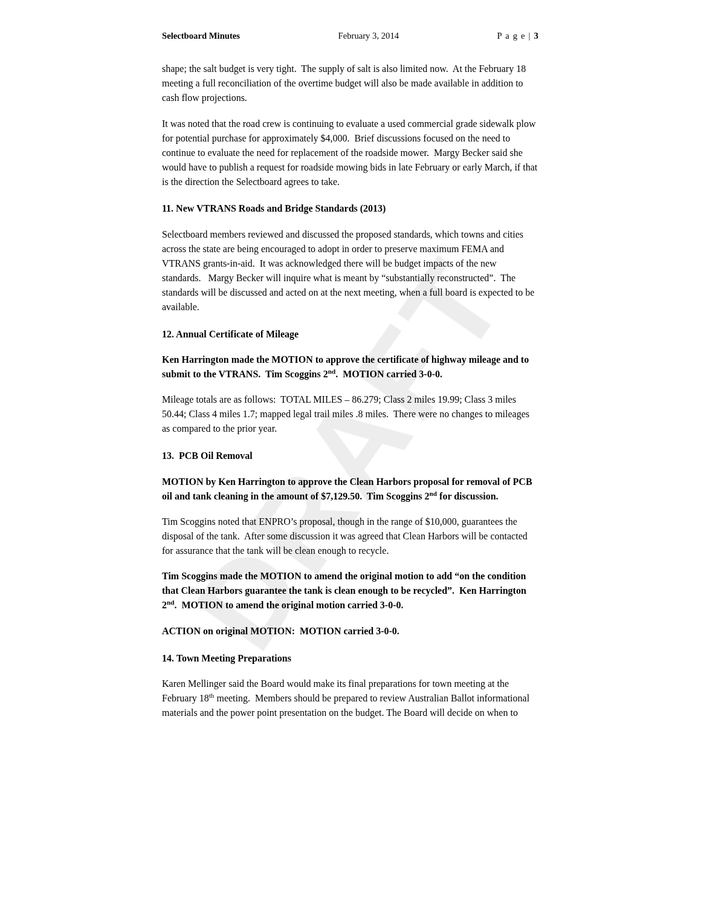DRAFT
Selectboard Minutes
February 3, 2014
P a g e | 3
shape; the salt budget is very tight. The supply of salt is also limited now. At the February 18 meeting a full reconciliation of the overtime budget will also be made available in addition to cash flow projections.
It was noted that the road crew is continuing to evaluate a used commercial grade sidewalk plow for potential purchase for approximately $4,000. Brief discussions focused on the need to continue to evaluate the need for replacement of the roadside mower. Margy Becker said she would have to publish a request for roadside mowing bids in late February or early March, if that is the direction the Selectboard agrees to take.
11. New VTRANS Roads and Bridge Standards (2013)
Selectboard members reviewed and discussed the proposed standards, which towns and cities across the state are being encouraged to adopt in order to preserve maximum FEMA and VTRANS grants-in-aid. It was acknowledged there will be budget impacts of the new standards. Margy Becker will inquire what is meant by “substantially reconstructed”. The standards will be discussed and acted on at the next meeting, when a full board is expected to be available.
12. Annual Certificate of Mileage
Ken Harrington made the MOTION to approve the certificate of highway mileage and to submit to the VTRANS. Tim Scoggins 2nd. MOTION carried 3-0-0.
Mileage totals are as follows: TOTAL MILES – 86.279; Class 2 miles 19.99; Class 3 miles 50.44; Class 4 miles 1.7; mapped legal trail miles .8 miles. There were no changes to mileages as compared to the prior year.
13. PCB Oil Removal
MOTION by Ken Harrington to approve the Clean Harbors proposal for removal of PCB oil and tank cleaning in the amount of $7,129.50. Tim Scoggins 2nd for discussion.
Tim Scoggins noted that ENPRO’s proposal, though in the range of $10,000, guarantees the disposal of the tank. After some discussion it was agreed that Clean Harbors will be contacted for assurance that the tank will be clean enough to recycle.
Tim Scoggins made the MOTION to amend the original motion to add “on the condition that Clean Harbors guarantee the tank is clean enough to be recycled”. Ken Harrington 2nd. MOTION to amend the original motion carried 3-0-0.
ACTION on original MOTION: MOTION carried 3-0-0.
14. Town Meeting Preparations
Karen Mellinger said the Board would make its final preparations for town meeting at the February 18th meeting. Members should be prepared to review Australian Ballot informational materials and the power point presentation on the budget. The Board will decide on when to